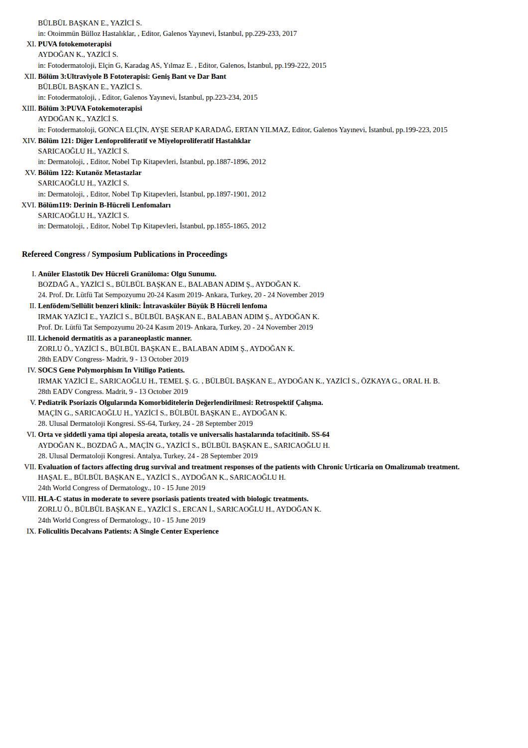BÜLBÜL BAŞKAN E., YAZİCİ S.
in: Otoimmün Bülloz Hastalıklar, , Editor, Galenos Yayınevi, İstanbul, pp.229-233, 2017
PUVA fotokemoterapisi
AYDOĞAN K., YAZİCİ S.
in: Fotodermatoloji, Elçin G, Karadag AS, Yılmaz E. , Editor, Galenos, İstanbul, pp.199-222, 2015
Bölüm 3:Ultraviyole B Fototerapisi: Geniş Bant ve Dar Bant
BÜLBÜL BAŞKAN E., YAZİCİ S.
in: Fotodermatoloji, , Editor, Galenos Yayınevi, İstanbul, pp.223-234, 2015
Bölüm 3:PUVA Fotokemoterapisi
AYDOĞAN K., YAZİCİ S.
in: Fotodermatoloji, GONCA ELÇİN, AYŞE SERAP KARADAĞ, ERTAN YILMAZ, Editor, Galenos Yayınevi, İstanbul, pp.199-223, 2015
Bölüm 121: Diğer Lenfoproliferatif ve Miyeloproliferatif Hastalıklar
SARICAOĞLU H., YAZİCİ S.
in: Dermatoloji, , Editor, Nobel Tıp Kitapevleri, İstanbul, pp.1887-1896, 2012
Bölüm 122: Kutanöz Metastazlar
SARICAOĞLU H., YAZİCİ S.
in: Dermatoloji, , Editor, Nobel Tıp Kitapevleri, İstanbul, pp.1897-1901, 2012
Bölüm119: Derinin B-Hücreli Lenfomaları
SARICAOĞLU H., YAZİCİ S.
in: Dermatoloji, , Editor, Nobel Tıp Kitapevleri, İstanbul, pp.1855-1865, 2012
Refereed Congress / Symposium Publications in Proceedings
Anüler Elastotik Dev Hücreli Granüloma: Olgu Sunumu.
BOZDAĞ A., YAZİCİ S., BÜLBÜL BAŞKAN E., BALABAN ADIM Ş., AYDOĞAN K.
24. Prof. Dr. Lütfü Tat Sempozyumu 20-24 Kasım 2019- Ankara, Turkey, 20 - 24 November 2019
Lenfödem/Sellülit benzeri klinik: İntravasküler Büyük B Hücreli lenfoma
IRMAK YAZİCİ E., YAZİCİ S., BÜLBÜL BAŞKAN E., BALABAN ADIM Ş., AYDOĞAN K.
Prof. Dr. Lütfü Tat Sempozyumu 20-24 Kasım 2019- Ankara, Turkey, 20 - 24 November 2019
Lichenoid dermatitis as a paraneoplastic manner.
ZORLU Ö., YAZİCİ S., BÜLBÜL BAŞKAN E., BALABAN ADIM Ş., AYDOĞAN K.
28th EADV Congress- Madrit, 9 - 13 October 2019
SOCS Gene Polymorphism In Vitiligo Patients.
IRMAK YAZİCİ E., SARICAOĞLU H., TEMEL Ş. G. , BÜLBÜL BAŞKAN E., AYDOĞAN K., YAZİCİ S., ÖZKAYA G., ORAL H. B.
28th EADV Congress. Madrit, 9 - 13 October 2019
Pediatrik Psoriazis Olgularında Komorbiditelerin Değerlendirilmesi: Retrospektif Çalışma.
MAÇİN G., SARICAOĞLU H., YAZİCİ S., BÜLBÜL BAŞKAN E., AYDOĞAN K.
28. Ulusal Dermatoloji Kongresi. SS-64, Turkey, 24 - 28 September 2019
Orta ve şiddetli yama tipi alopesia areata, totalis ve universalis hastalarında tofacitinib. SS-64
AYDOĞAN K., BOZDAĞ A., MAÇİN G., YAZİCİ S., BÜLBÜL BAŞKAN E., SARICAOĞLU H.
28. Ulusal Dermatoloji Kongresi. Antalya, Turkey, 24 - 28 September 2019
Evaluation of factors affecting drug survival and treatment responses of the patients with Chronic Urticaria on Omalizumab treatment.
HAŞAL E., BÜLBÜL BAŞKAN E., YAZİCİ S., AYDOĞAN K., SARICAOĞLU H.
24th World Congress of Dermatology., 10 - 15 June 2019
HLA-C status in moderate to severe psoriasis patients treated with biologic treatments.
ZORLU Ö., BÜLBÜL BAŞKAN E., YAZİCİ S., ERCAN İ., SARICAOĞLU H., AYDOĞAN K.
24th World Congress of Dermatology., 10 - 15 June 2019
Foliculitis Decalvans Patients: A Single Center Experience